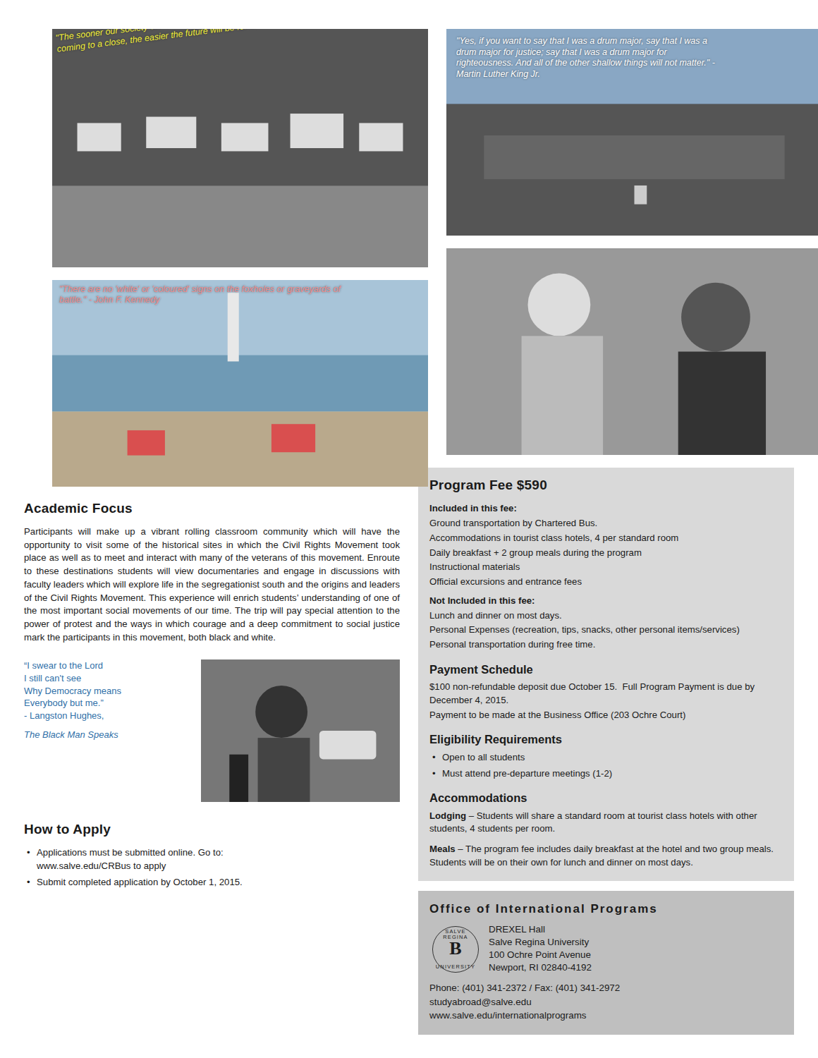"The sooner our society admits that the Negro revolution is no momentary outburst coming to a close, the easier the future will be for us all." -Martin Luther King Jr.
"There are no 'white' or 'coloured' signs on the foxholes or graveyards of battle." - John F. Kennedy
Academic Focus
Participants will make up a vibrant rolling classroom community which will have the opportunity to visit some of the historical sites in which the Civil Rights Movement took place as well as to meet and interact with many of the veterans of this movement. Enroute to these destinations students will view documentaries and engage in discussions with faculty leaders which will explore life in the segregationist south and the origins and leaders of the Civil Rights Movement. This experience will enrich students’ understanding of one of the most important social movements of our time. The trip will pay special attention to the power of protest and the ways in which courage and a deep commitment to social justice mark the participants in this movement, both black and white.
“I swear to the Lord
I still can't see
Why Democracy means
Everybody but me.”
- Langston Hughes, The Black Man Speaks
How to Apply
Applications must be submitted online. Go to:
www.salve.edu/CRBus to apply
Submit completed application by October 1, 2015.
"Yes, if you want to say that I was a drum major, say that I was a drum major for justice; say that I was a drum major for righteousness. And all of the other shallow things will not matter." -Martin Luther King Jr.
Program Fee $590
Included in this fee:
Ground transportation by Chartered Bus.
Accommodations in tourist class hotels, 4 per standard room
Daily breakfast + 2 group meals during the program
Instructional materials
Official excursions and entrance fees
Not Included in this fee:
Lunch and dinner on most days.
Personal Expenses (recreation, tips, snacks, other personal items/services)
Personal transportation during free time.
Payment Schedule
$100 non-refundable deposit due October 15. Full Program Payment is due by December 4, 2015.
Payment to be made at the Business Office (203 Ochre Court)
Eligibility Requirements
Open to all students
Must attend pre-departure meetings (1-2)
Accommodations
Lodging – Students will share a standard room at tourist class hotels with other students, 4 students per room.
Meals – The program fee includes daily breakfast at the hotel and two group meals. Students will be on their own for lunch and dinner on most days.
Office of International Programs
SALVE REGINA B UNIVERSITY
DREXEL Hall
Salve Regina University
100 Ochre Point Avenue
Newport, RI 02840-4192
Phone: (401) 341-2372 / Fax: (401) 341-2972
studyabroad@salve.edu
www.salve.edu/internationalprograms